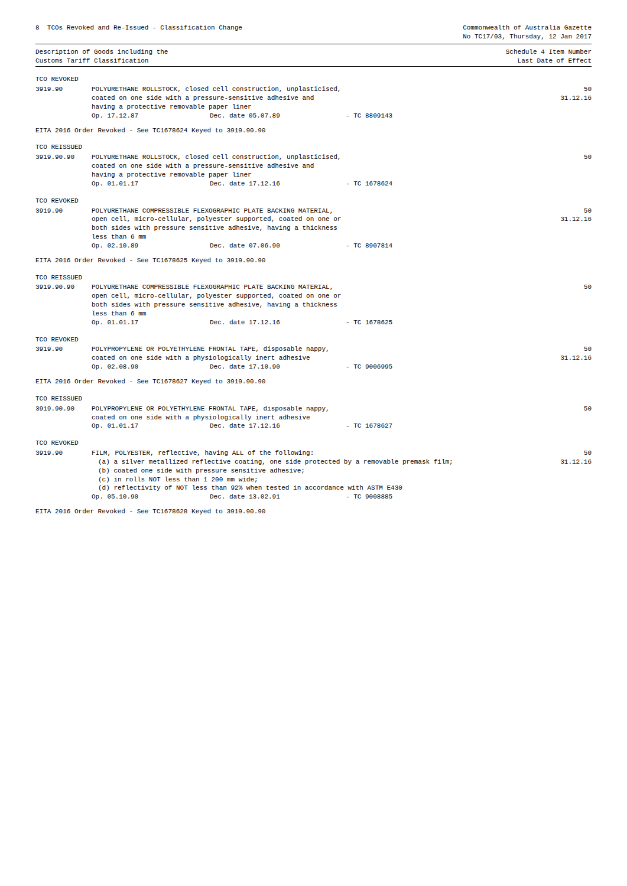8 TCOs Revoked and Re-Issued - Classification Change
Commonwealth of Australia Gazette
No TC17/03, Thursday, 12 Jan 2017
Description of Goods including the
Customs Tariff Classification
Schedule 4 Item Number
Last Date of Effect
TCO REVOKED
| 3919.90 | POLYURETHANE ROLLSTOCK, closed cell construction, unplasticised, coated on one side with a pressure-sensitive adhesive and having a protective removable paper liner Op. 17.12.87 Dec. date 05.07.89 - TC 8809143 | 50 31.12.16 |
EITA 2016 Order Revoked - See TC1678624 Keyed to 3919.90.90
TCO REISSUED
| 3919.90.90 | POLYURETHANE ROLLSTOCK, closed cell construction, unplasticised, coated on one side with a pressure-sensitive adhesive and having a protective removable paper liner Op. 01.01.17 Dec. date 17.12.16 - TC 1678624 | 50 |
TCO REVOKED
| 3919.90 | POLYURETHANE COMPRESSIBLE FLEXOGRAPHIC PLATE BACKING MATERIAL, open cell, micro-cellular, polyester supported, coated on one or both sides with pressure sensitive adhesive, having a thickness less than 6 mm Op. 02.10.89 Dec. date 07.06.90 - TC 8907814 | 50 31.12.16 |
EITA 2016 Order Revoked - See TC1678625 Keyed to 3919.90.90
TCO REISSUED
| 3919.90.90 | POLYURETHANE COMPRESSIBLE FLEXOGRAPHIC PLATE BACKING MATERIAL, open cell, micro-cellular, polyester supported, coated on one or both sides with pressure sensitive adhesive, having a thickness less than 6 mm Op. 01.01.17 Dec. date 17.12.16 - TC 1678625 | 50 |
TCO REVOKED
| 3919.90 | POLYPROPYLENE OR POLYETHYLENE FRONTAL TAPE, disposable nappy, coated on one side with a physiologically inert adhesive Op. 02.08.90 Dec. date 17.10.90 - TC 9006995 | 50 31.12.16 |
EITA 2016 Order Revoked - See TC1678627 Keyed to 3919.90.90
TCO REISSUED
| 3919.90.90 | POLYPROPYLENE OR POLYETHYLENE FRONTAL TAPE, disposable nappy, coated on one side with a physiologically inert adhesive Op. 01.01.17 Dec. date 17.12.16 - TC 1678627 | 50 |
TCO REVOKED
| 3919.90 | FILM, POLYESTER, reflective, having ALL of the following: (a) a silver metallized reflective coating, one side protected by a removable premask film; (b) coated one side with pressure sensitive adhesive; (c) in rolls NOT less than 1 200 mm wide; (d) reflectivity of NOT less than 92% when tested in accordance with ASTM E430 Op. 05.10.90 Dec. date 13.02.91 - TC 9008885 | 50 31.12.16 |
EITA 2016 Order Revoked - See TC1678628 Keyed to 3919.90.90